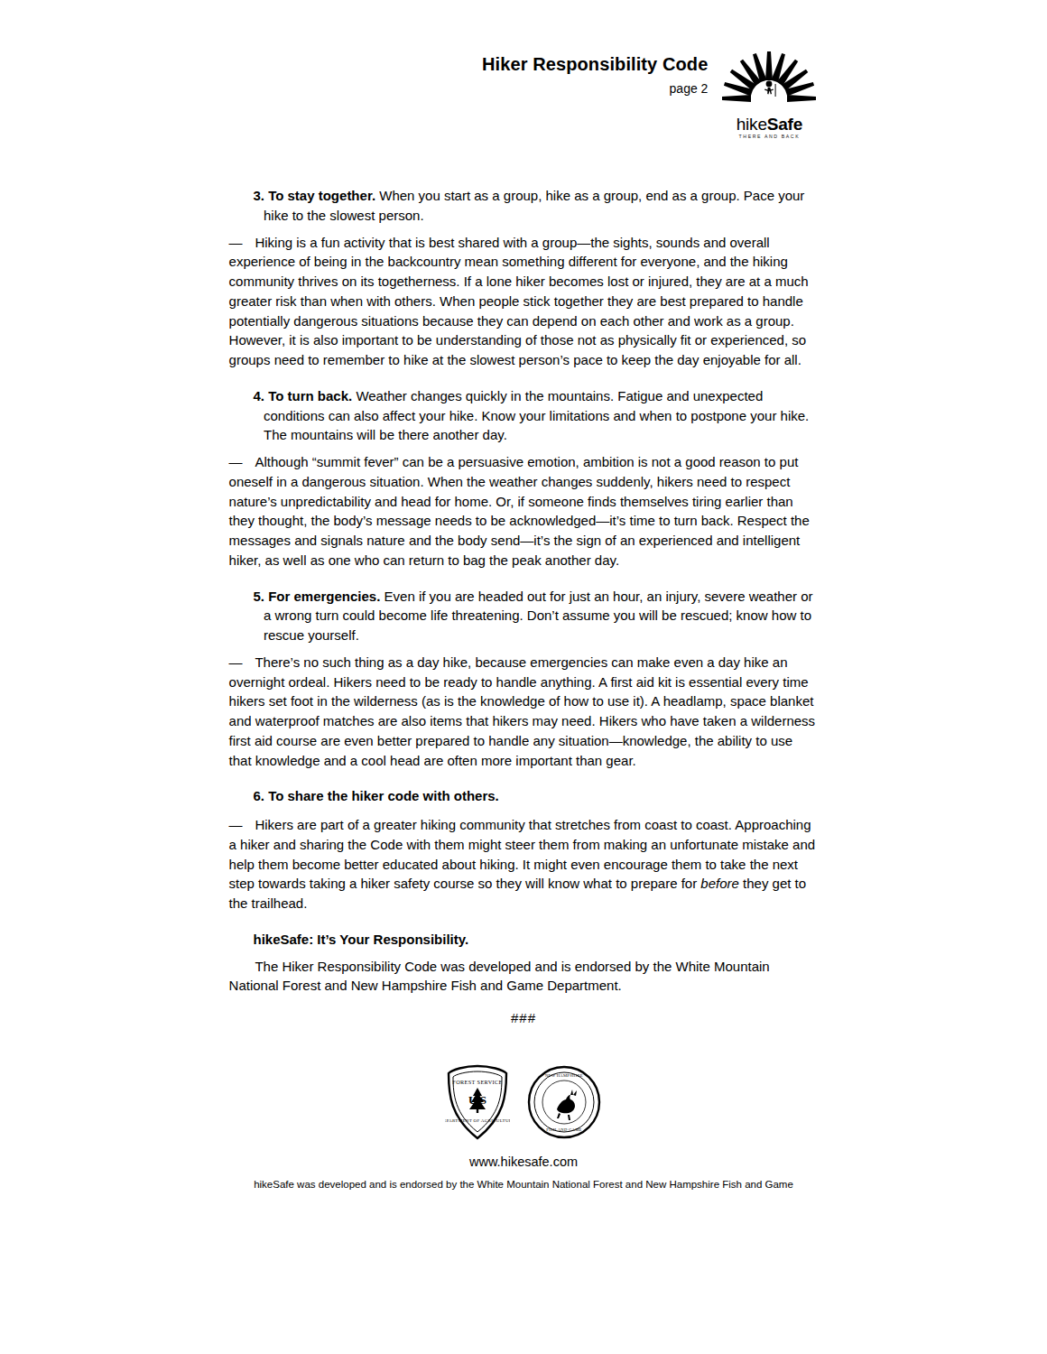Hiker Responsibility Code
page 2
hike Safe
THERE AND BACK
3. To stay together. When you start as a group, hike as a group, end as a group. Pace your hike to the slowest person.
—Hiking is a fun activity that is best shared with a group—the sights, sounds and overall experience of being in the backcountry mean something different for everyone, and the hiking community thrives on its togetherness. If a lone hiker becomes lost or injured, they are at a much greater risk than when with others. When people stick together they are best prepared to handle potentially dangerous situations because they can depend on each other and work as a group. However, it is also important to be understanding of those not as physically fit or experienced, so groups need to remember to hike at the slowest person’s pace to keep the day enjoyable for all.
4. To turn back. Weather changes quickly in the mountains. Fatigue and unexpected conditions can also affect your hike. Know your limitations and when to postpone your hike. The mountains will be there another day.
—Although “summit fever” can be a persuasive emotion, ambition is not a good reason to put oneself in a dangerous situation. When the weather changes suddenly, hikers need to respect nature’s unpredictability and head for home. Or, if someone finds themselves tiring earlier than they thought, the body’s message needs to be acknowledged—it’s time to turn back. Respect the messages and signals nature and the body send—it’s the sign of an experienced and intelligent hiker, as well as one who can return to bag the peak another day.
5. For emergencies. Even if you are headed out for just an hour, an injury, severe weather or a wrong turn could become life threatening. Don’t assume you will be rescued; know how to rescue yourself.
—There’s no such thing as a day hike, because emergencies can make even a day hike an overnight ordeal. Hikers need to be ready to handle anything. A first aid kit is essential every time hikers set foot in the wilderness (as is the knowledge of how to use it). A headlamp, space blanket and waterproof matches are also items that hikers may need. Hikers who have taken a wilderness first aid course are even better prepared to handle any situation—knowledge, the ability to use that knowledge and a cool head are often more important than gear.
6. To share the hiker code with others.
—Hikers are part of a greater hiking community that stretches from coast to coast. Approaching a hiker and sharing the Code with them might steer them from making an unfortunate mistake and help them become better educated about hiking. It might even encourage them to take the next step towards taking a hiker safety course so they will know what to prepare for before they get to the trailhead.
hikeSafe: It’s Your Responsibility.
The Hiker Responsibility Code was developed and is endorsed by the White Mountain National Forest and New Hampshire Fish and Game Department.
###
FOREST SERVICE U S DEPARTMENT OF AGRICULTURE NEW HAMPSHIRE FISH AND GAME
www.hikesafe.com
hikeSafe was developed and is endorsed by the White Mountain National Forest and New Hampshire Fish and Game